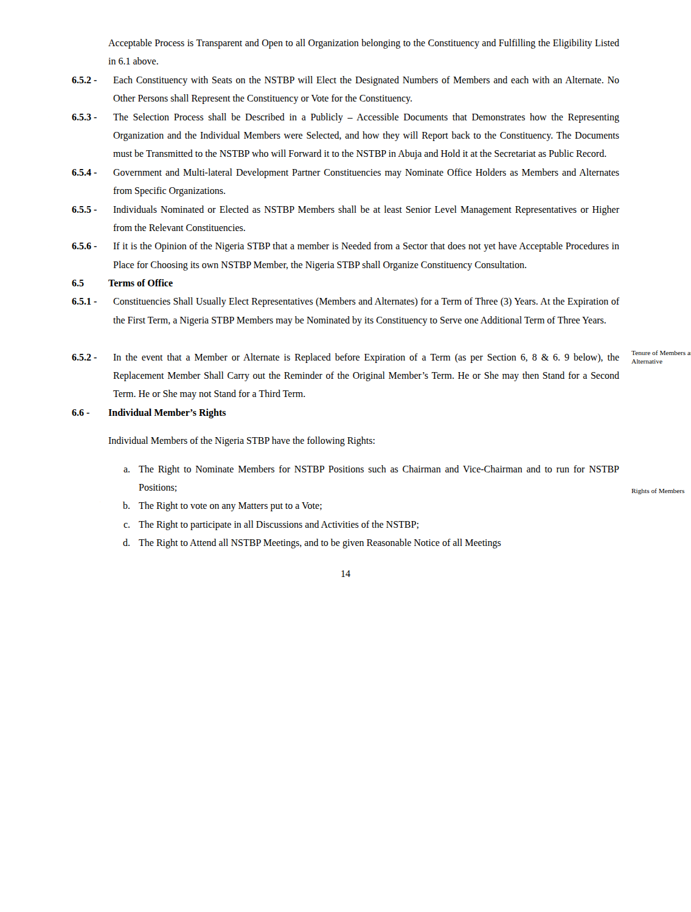Acceptable Process is Transparent and Open to all Organization belonging to the Constituency and Fulfilling the Eligibility Listed in 6.1 above.
6.5.2 -
Each Constituency with Seats on the NSTBP will Elect the Designated Numbers of Members and each with an Alternate. No Other Persons shall Represent the Constituency or Vote for the Constituency.
6.5.3 -
The Selection Process shall be Described in a Publicly – Accessible Documents that Demonstrates how the Representing Organization and the Individual Members were Selected, and how they will Report back to the Constituency. The Documents must be Transmitted to the NSTBP who will Forward it to the NSTBP in Abuja and Hold it at the Secretariat as Public Record.
6.5.4 -
Government and Multi-lateral Development Partner Constituencies may Nominate Office Holders as Members and Alternates from Specific Organizations.
6.5.5 -
Individuals Nominated or Elected as NSTBP Members shall be at least Senior Level Management Representatives or Higher from the Relevant Constituencies.
6.5.6 -
If it is the Opinion of the Nigeria STBP that a member is Needed from a Sector that does not yet have Acceptable Procedures in Place for Choosing its own NSTBP Member, the Nigeria STBP shall Organize Constituency Consultation.
6.5
Terms of Office
6.5.1 -
Constituencies Shall Usually Elect Representatives (Members and Alternates) for a Term of Three (3) Years. At the Expiration of the First Term, a Nigeria STBP Members may be Nominated by its Constituency to Serve one Additional Term of Three Years.
6.5.2 -
In the event that a Member or Alternate is Replaced before Expiration of a Term (as per Section 6, 8 & 6. 9 below), the Replacement Member Shall Carry out the Reminder of the Original Member’s Term. He or She may then Stand for a Second Term. He or She may not Stand for a Third Term.
Tenure of Members and Alternative
6.6 -
Individual Member’s Rights
Individual Members of the Nigeria STBP have the following Rights:
The Right to Nominate Members for NSTBP Positions such as Chairman and Vice-Chairman and to run for NSTBP Positions;
The Right to vote on any Matters put to a Vote;
The Right to participate in all Discussions and Activities of the NSTBP;
The Right to Attend all NSTBP Meetings, and to be given Reasonable Notice of all Meetings
Rights of Members
14